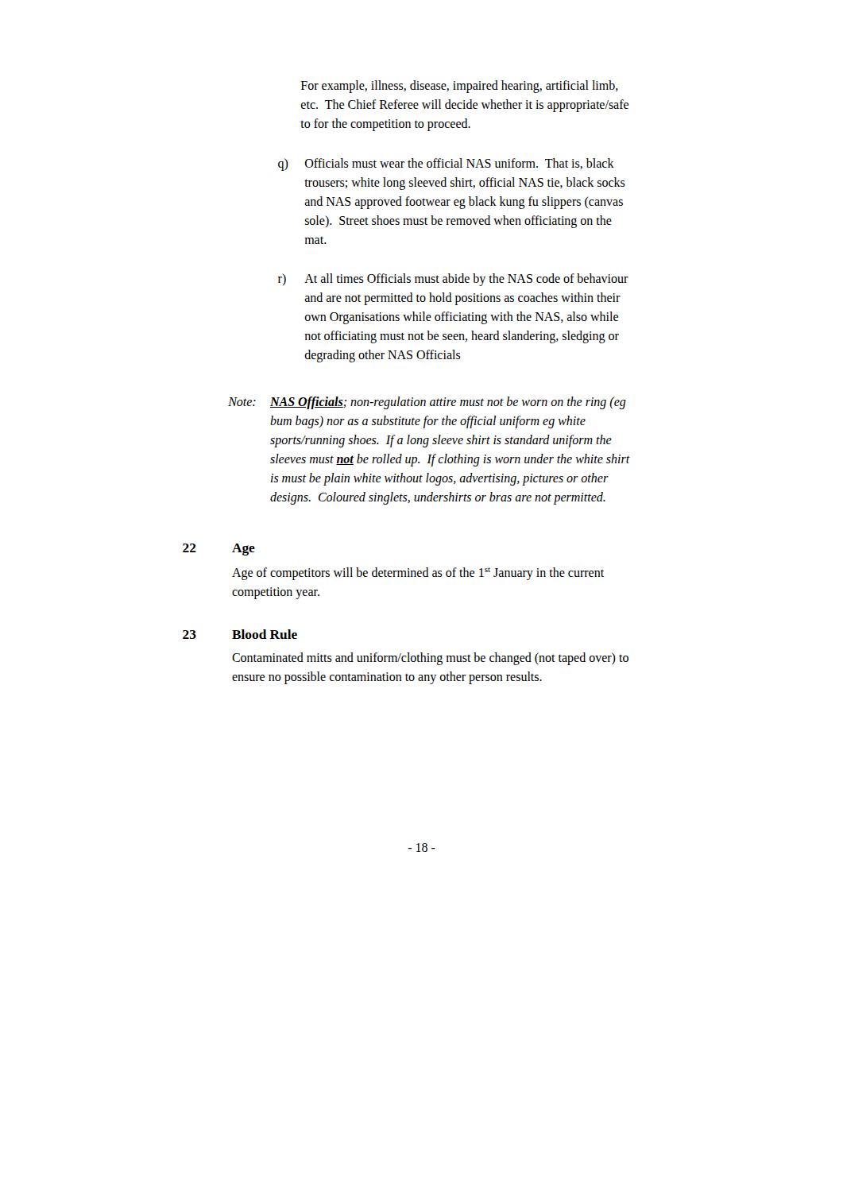For example, illness, disease, impaired hearing, artificial limb, etc. The Chief Referee will decide whether it is appropriate/safe to for the competition to proceed.
q)
Officials must wear the official NAS uniform. That is, black trousers; white long sleeved shirt, official NAS tie, black socks and NAS approved footwear eg black kung fu slippers (canvas sole). Street shoes must be removed when officiating on the mat.
r)
At all times Officials must abide by the NAS code of behaviour and are not permitted to hold positions as coaches within their own Organisations while officiating with the NAS, also while not officiating must not be seen, heard slandering, sledging or degrading other NAS Officials
Note:
NAS Officials; non-regulation attire must not be worn on the ring (eg bum bags) nor as a substitute for the official uniform eg white sports/running shoes. If a long sleeve shirt is standard uniform the sleeves must not be rolled up. If clothing is worn under the white shirt is must be plain white without logos, advertising, pictures or other designs. Coloured singlets, undershirts or bras are not permitted.
22
Age
Age of competitors will be determined as of the 1st January in the current competition year.
23
Blood Rule
Contaminated mitts and uniform/clothing must be changed (not taped over) to ensure no possible contamination to any other person results.
- 18 -